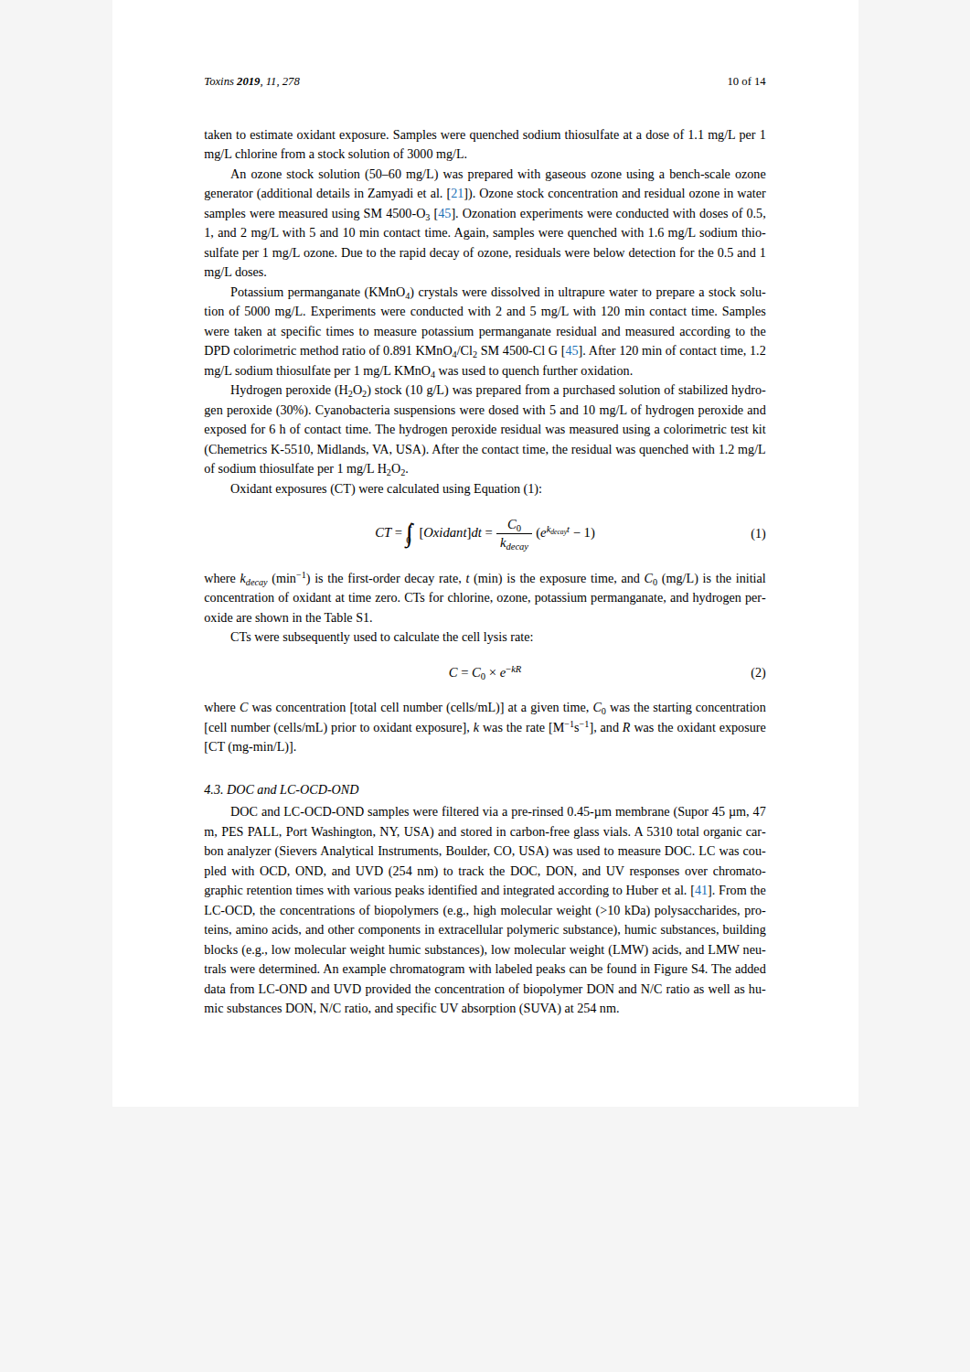Toxins 2019, 11, 278 10 of 14
taken to estimate oxidant exposure. Samples were quenched sodium thiosulfate at a dose of 1.1 mg/L per 1 mg/L chlorine from a stock solution of 3000 mg/L.
An ozone stock solution (50–60 mg/L) was prepared with gaseous ozone using a bench-scale ozone generator (additional details in Zamyadi et al. [21]). Ozone stock concentration and residual ozone in water samples were measured using SM 4500-O3 [45]. Ozonation experiments were conducted with doses of 0.5, 1, and 2 mg/L with 5 and 10 min contact time. Again, samples were quenched with 1.6 mg/L sodium thiosulfate per 1 mg/L ozone. Due to the rapid decay of ozone, residuals were below detection for the 0.5 and 1 mg/L doses.
Potassium permanganate (KMnO4) crystals were dissolved in ultrapure water to prepare a stock solution of 5000 mg/L. Experiments were conducted with 2 and 5 mg/L with 120 min contact time. Samples were taken at specific times to measure potassium permanganate residual and measured according to the DPD colorimetric method ratio of 0.891 KMnO4/Cl2 SM 4500-Cl G [45]. After 120 min of contact time, 1.2 mg/L sodium thiosulfate per 1 mg/L KMnO4 was used to quench further oxidation.
Hydrogen peroxide (H2O2) stock (10 g/L) was prepared from a purchased solution of stabilized hydrogen peroxide (30%). Cyanobacteria suspensions were dosed with 5 and 10 mg/L of hydrogen peroxide and exposed for 6 h of contact time. The hydrogen peroxide residual was measured using a colorimetric test kit (Chemetrics K-5510, Midlands, VA, USA). After the contact time, the residual was quenched with 1.2 mg/L of sodium thiosulfate per 1 mg/L H2O2.
Oxidant exposures (CT) were calculated using Equation (1):
CT = ∫t 0 [Oxidant]dt = C0 kdecay (ekdecayt − 1)
(1)
where kdecay (min−1) is the first-order decay rate, t (min) is the exposure time, and C0 (mg/L) is the initial concentration of oxidant at time zero. CTs for chlorine, ozone, potassium permanganate, and hydrogen peroxide are shown in the Table S1.
CTs were subsequently used to calculate the cell lysis rate:
C = C0 × e−kR
(2)
where C was concentration [total cell number (cells/mL)] at a given time, C0 was the starting concentration [cell number (cells/mL) prior to oxidant exposure], k was the rate [M−1s−1], and R was the oxidant exposure [CT (mg-min/L)].
4.3. DOC and LC-OCD-OND
DOC and LC-OCD-OND samples were filtered via a pre-rinsed 0.45-µm membrane (Supor 45 µm, 47 m, PES PALL, Port Washington, NY, USA) and stored in carbon-free glass vials. A 5310 total organic carbon analyzer (Sievers Analytical Instruments, Boulder, CO, USA) was used to measure DOC. LC was coupled with OCD, OND, and UVD (254 nm) to track the DOC, DON, and UV responses over chromatographic retention times with various peaks identified and integrated according to Huber et al. [41]. From the LC-OCD, the concentrations of biopolymers (e.g., high molecular weight (>10 kDa) polysaccharides, proteins, amino acids, and other components in extracellular polymeric substance), humic substances, building blocks (e.g., low molecular weight humic substances), low molecular weight (LMW) acids, and LMW neutrals were determined. An example chromatogram with labeled peaks can be found in Figure S4. The added data from LC-OND and UVD provided the concentration of biopolymer DON and N/C ratio as well as humic substances DON, N/C ratio, and specific UV absorption (SUVA) at 254 nm.